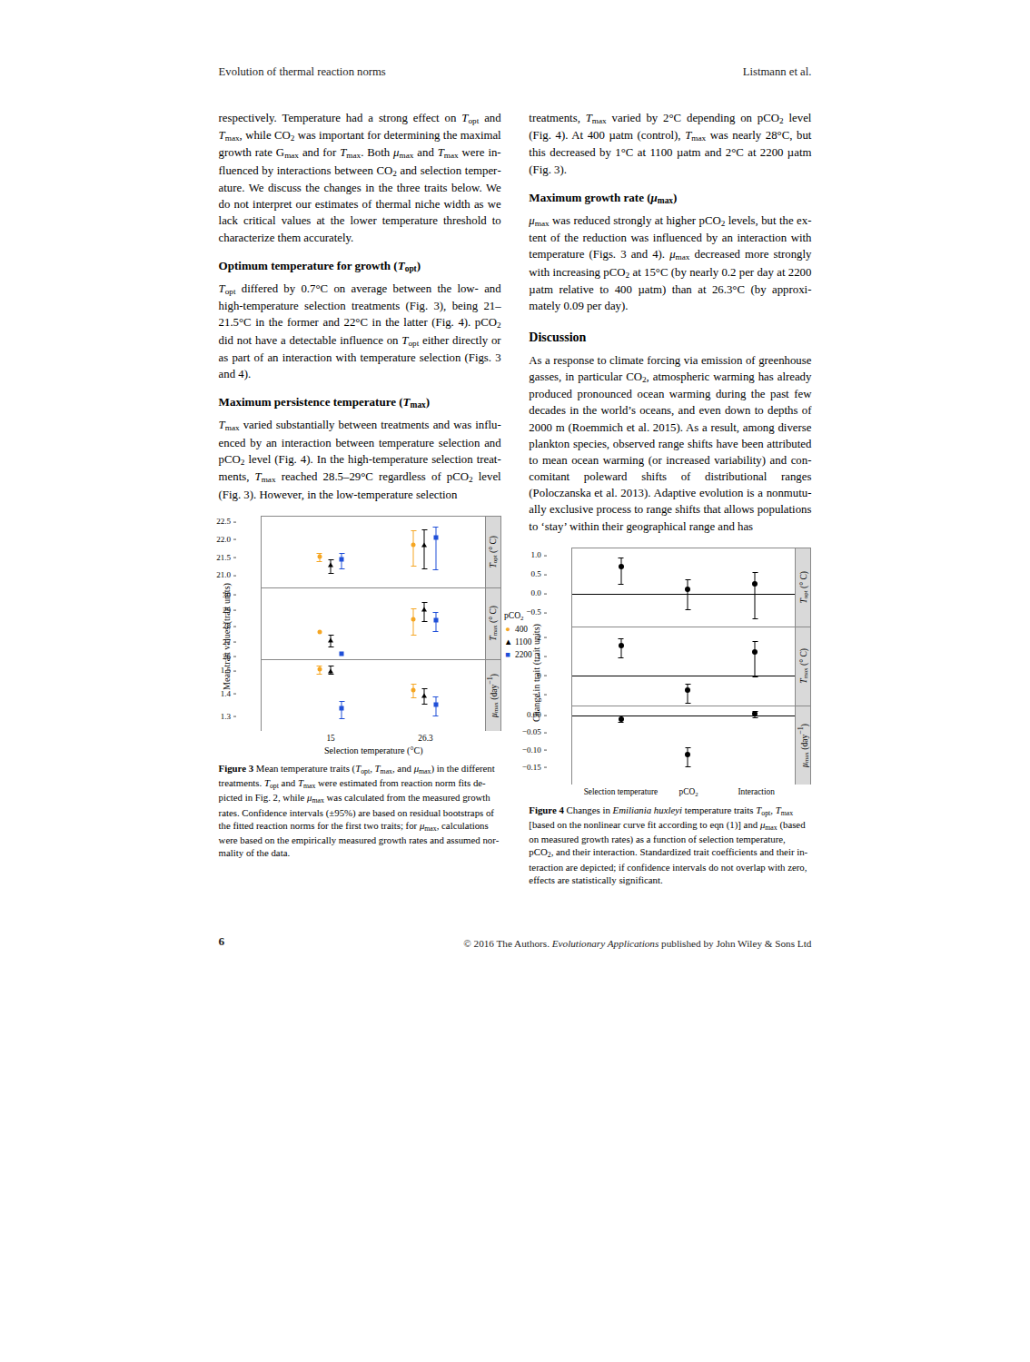Evolution of thermal reaction norms
Listmann et al.
respectively. Temperature had a strong effect on Topt and Tmax, while CO2 was important for determining the maximal growth rate Gmax and for Tmax. Both μmax and Tmax were influenced by interactions between CO2 and selection temperature. We discuss the changes in the three traits below. We do not interpret our estimates of thermal niche width as we lack critical values at the lower temperature threshold to characterize them accurately.
Optimum temperature for growth (Topt)
Topt differed by 0.7°C on average between the low- and high-temperature selection treatments (Fig. 3), being 21–21.5°C in the former and 22°C in the latter (Fig. 4). pCO2 did not have a detectable influence on Topt either directly or as part of an interaction with temperature selection (Figs. 3 and 4).
Maximum persistence temperature (Tmax)
Tmax varied substantially between treatments and was influenced by an interaction between temperature selection and pCO2 level (Fig. 4). In the high-temperature selection treatments, Tmax reached 28.5–29°C regardless of pCO2 level (Fig. 3). However, in the low-temperature selection
Mean trait values (trait units)
22.5
22.0
21.5
21.0
Topt (° C)
30
29
28
27
26
pCO2
●400
▲1100
■2200
Tmax (° C)
1.5
1.4
1.3
μmax (day−1)
15
26.3
Selection temperature (°C)
Figure 3 Mean temperature traits (Topt, Tmax, and μmax) in the different treatments. Topt and Tmax were estimated from reaction norm fits depicted in Fig. 2, while μmax was calculated from the measured growth rates. Confidence intervals (±95%) are based on residual bootstraps of the fitted reaction norms for the first two traits; for μmax, calculations were based on the empirically measured growth rates and assumed normality of the data.
treatments, Tmax varied by 2°C depending on pCO2 level (Fig. 4). At 400 µatm (control), Tmax was nearly 28°C, but this decreased by 1°C at 1100 µatm and 2°C at 2200 µatm (Fig. 3).
Maximum growth rate (μmax)
μmax was reduced strongly at higher pCO2 levels, but the extent of the reduction was influenced by an interaction with temperature (Figs. 3 and 4). μmax decreased more strongly with increasing pCO2 at 15°C (by nearly 0.2 per day at 2200 µatm relative to 400 µatm) than at 26.3°C (by approximately 0.09 per day).
Discussion
As a response to climate forcing via emission of greenhouse gasses, in particular CO2, atmospheric warming has already produced pronounced ocean warming during the past few decades in the world’s oceans, and even down to depths of 2000 m (Roemmich et al. 2015). As a result, among diverse plankton species, observed range shifts have been attributed to mean ocean warming (or increased variability) and concomitant poleward shifts of distributional ranges (Poloczanska et al. 2013). Adaptive evolution is a nonmutually exclusive process to range shifts that allows populations to ‘stay’ within their geographical range and has
Change in trait (trait units)
1.0
0.5
0.0
−0.5
Topt (° C)
2
1
0
−1
Tmax (° C)
0.00
−0.05
−0.10
−0.15
μmax (day−1)
Selection temperature
pCO2
Interaction
Figure 4 Changes in Emiliania huxleyi temperature traits Topt, Tmax [based on the nonlinear curve fit according to eqn (1)] and μmax (based on measured growth rates) as a function of selection temperature, pCO2, and their interaction. Standardized trait coefficients and their interaction are depicted; if confidence intervals do not overlap with zero, effects are statistically significant.
6
© 2016 The Authors. Evolutionary Applications published by John Wiley & Sons Ltd